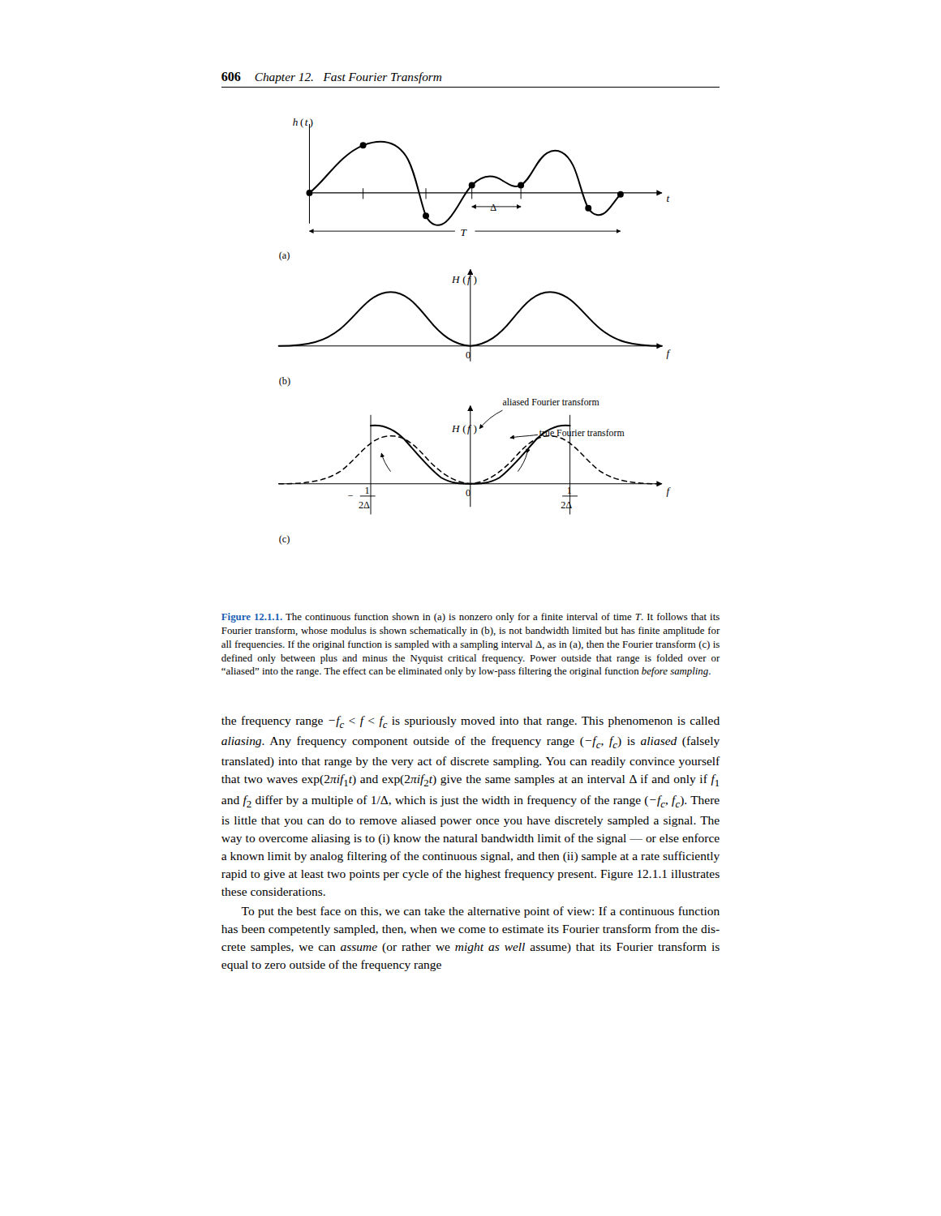606 Chapter 12. Fast Fourier Transform
h ( t ) t Δ T (a) H ( f ) f 0 (b) H ( f ) f 0 aliased Fourier transform true Fourier transform − 1 2Δ 1 2Δ (c)
Figure 12.1.1. The continuous function shown in (a) is nonzero only for a finite interval of time T. It follows that its Fourier transform, whose modulus is shown schematically in (b), is not bandwidth limited but has finite amplitude for all frequencies. If the original function is sampled with a sampling interval Δ, as in (a), then the Fourier transform (c) is defined only between plus and minus the Nyquist critical frequency. Power outside that range is folded over or “aliased” into the range. The effect can be eliminated only by low-pass filtering the original function before sampling.
the frequency range −fc < f < fc is spuriously moved into that range. This phenomenon is called aliasing. Any frequency component outside of the frequency range (−fc, fc) is aliased (falsely translated) into that range by the very act of discrete sampling. You can readily convince yourself that two waves exp(2πif1t) and exp(2πif2t) give the same samples at an interval Δ if and only if f1 and f2 differ by a multiple of 1/Δ, which is just the width in frequency of the range (−fc, fc). There is little that you can do to remove aliased power once you have discretely sampled a signal. The way to overcome aliasing is to (i) know the natural bandwidth limit of the signal — or else enforce a known limit by analog filtering of the continuous signal, and then (ii) sample at a rate sufficiently rapid to give at least two points per cycle of the highest frequency present. Figure 12.1.1 illustrates these considerations.
To put the best face on this, we can take the alternative point of view: If a continuous function has been competently sampled, then, when we come to estimate its Fourier transform from the discrete samples, we can assume (or rather we might as well assume) that its Fourier transform is equal to zero outside of the frequency range